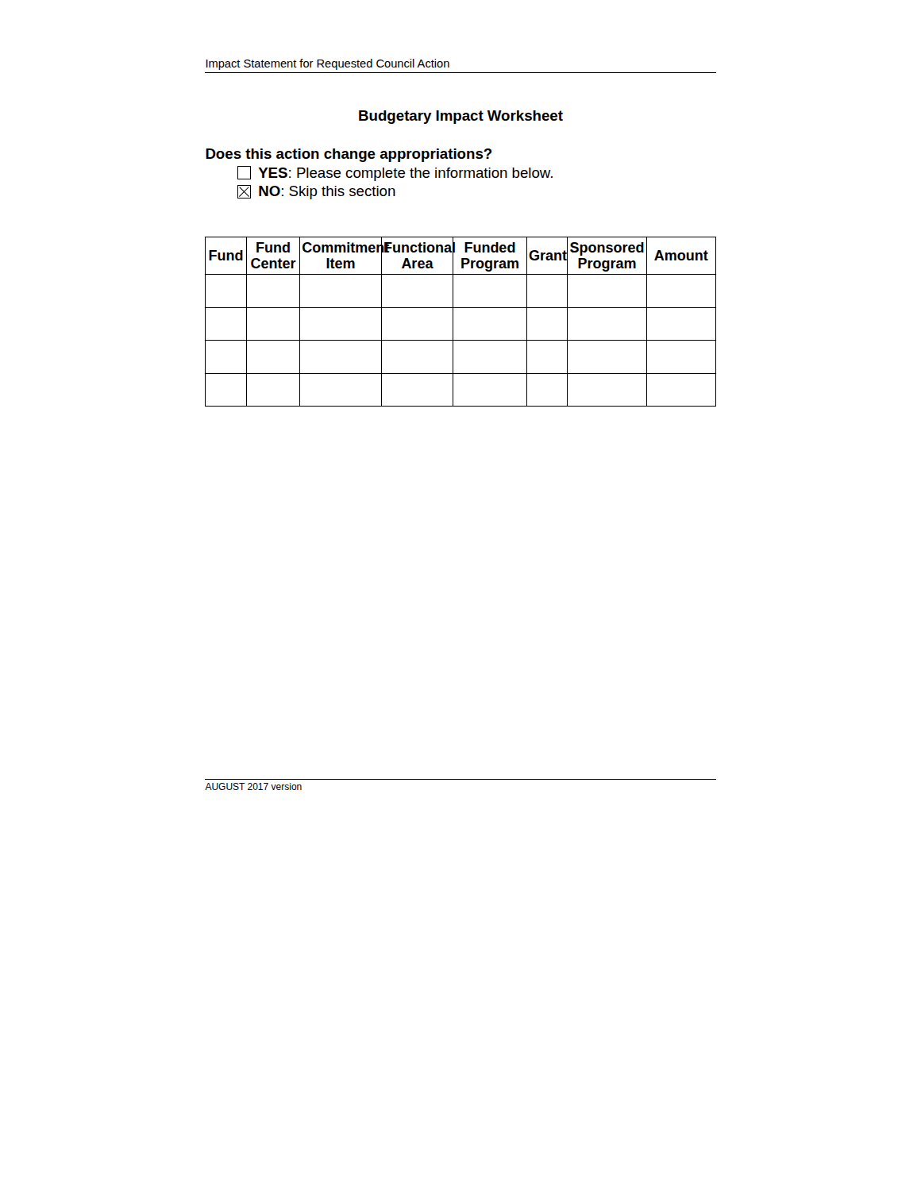Impact Statement for Requested Council Action
Budgetary Impact Worksheet
Does this action change appropriations?
YES: Please complete the information below.
NO: Skip this section
| Fund | Fund Center | Commitment Item | Functional Area | Funded Program | Grant | Sponsored Program | Amount |
| --- | --- | --- | --- | --- | --- | --- | --- |
AUGUST 2017 version